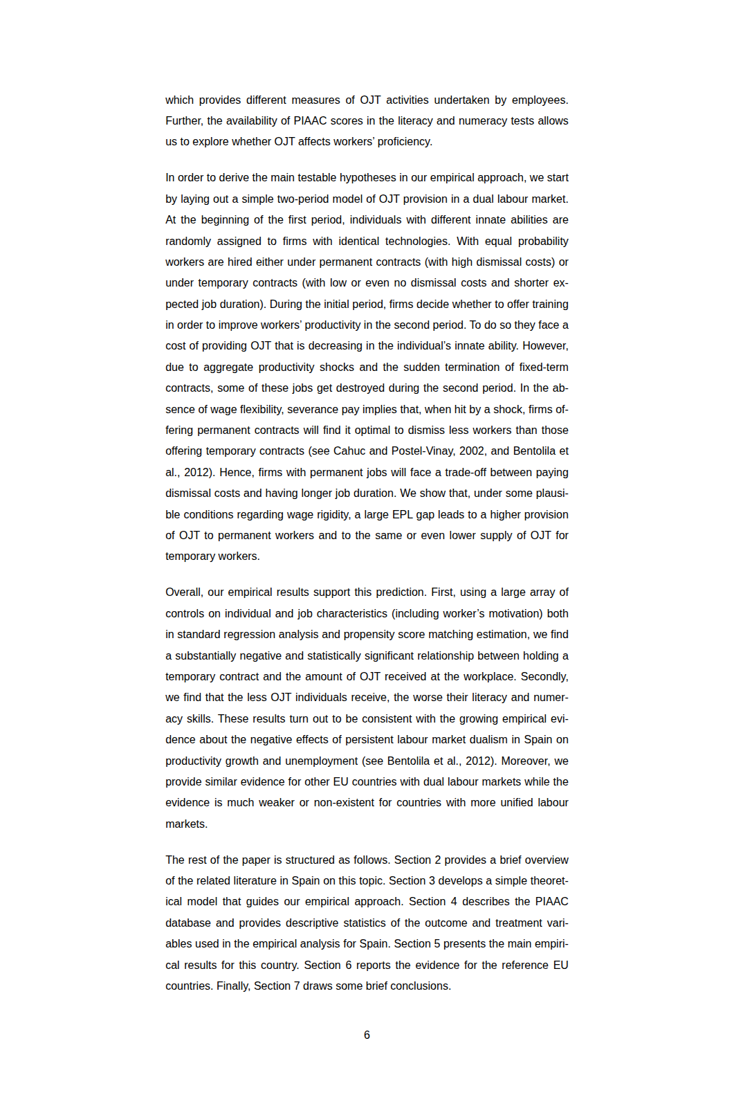which provides different measures of OJT activities undertaken by employees. Further, the availability of PIAAC scores in the literacy and numeracy tests allows us to explore whether OJT affects workers’ proficiency.
In order to derive the main testable hypotheses in our empirical approach, we start by laying out a simple two-period model of OJT provision in a dual labour market. At the beginning of the first period, individuals with different innate abilities are randomly assigned to firms with identical technologies. With equal probability workers are hired either under permanent contracts (with high dismissal costs) or under temporary contracts (with low or even no dismissal costs and shorter expected job duration). During the initial period, firms decide whether to offer training in order to improve workers’ productivity in the second period. To do so they face a cost of providing OJT that is decreasing in the individual’s innate ability. However, due to aggregate productivity shocks and the sudden termination of fixed-term contracts, some of these jobs get destroyed during the second period. In the absence of wage flexibility, severance pay implies that, when hit by a shock, firms offering permanent contracts will find it optimal to dismiss less workers than those offering temporary contracts (see Cahuc and Postel-Vinay, 2002, and Bentolila et al., 2012). Hence, firms with permanent jobs will face a trade-off between paying dismissal costs and having longer job duration. We show that, under some plausible conditions regarding wage rigidity, a large EPL gap leads to a higher provision of OJT to permanent workers and to the same or even lower supply of OJT for temporary workers.
Overall, our empirical results support this prediction. First, using a large array of controls on individual and job characteristics (including worker’s motivation) both in standard regression analysis and propensity score matching estimation, we find a substantially negative and statistically significant relationship between holding a temporary contract and the amount of OJT received at the workplace. Secondly, we find that the less OJT individuals receive, the worse their literacy and numeracy skills. These results turn out to be consistent with the growing empirical evidence about the negative effects of persistent labour market dualism in Spain on productivity growth and unemployment (see Bentolila et al., 2012). Moreover, we provide similar evidence for other EU countries with dual labour markets while the evidence is much weaker or non-existent for countries with more unified labour markets.
The rest of the paper is structured as follows. Section 2 provides a brief overview of the related literature in Spain on this topic. Section 3 develops a simple theoretical model that guides our empirical approach. Section 4 describes the PIAAC database and provides descriptive statistics of the outcome and treatment variables used in the empirical analysis for Spain. Section 5 presents the main empirical results for this country. Section 6 reports the evidence for the reference EU countries. Finally, Section 7 draws some brief conclusions.
6